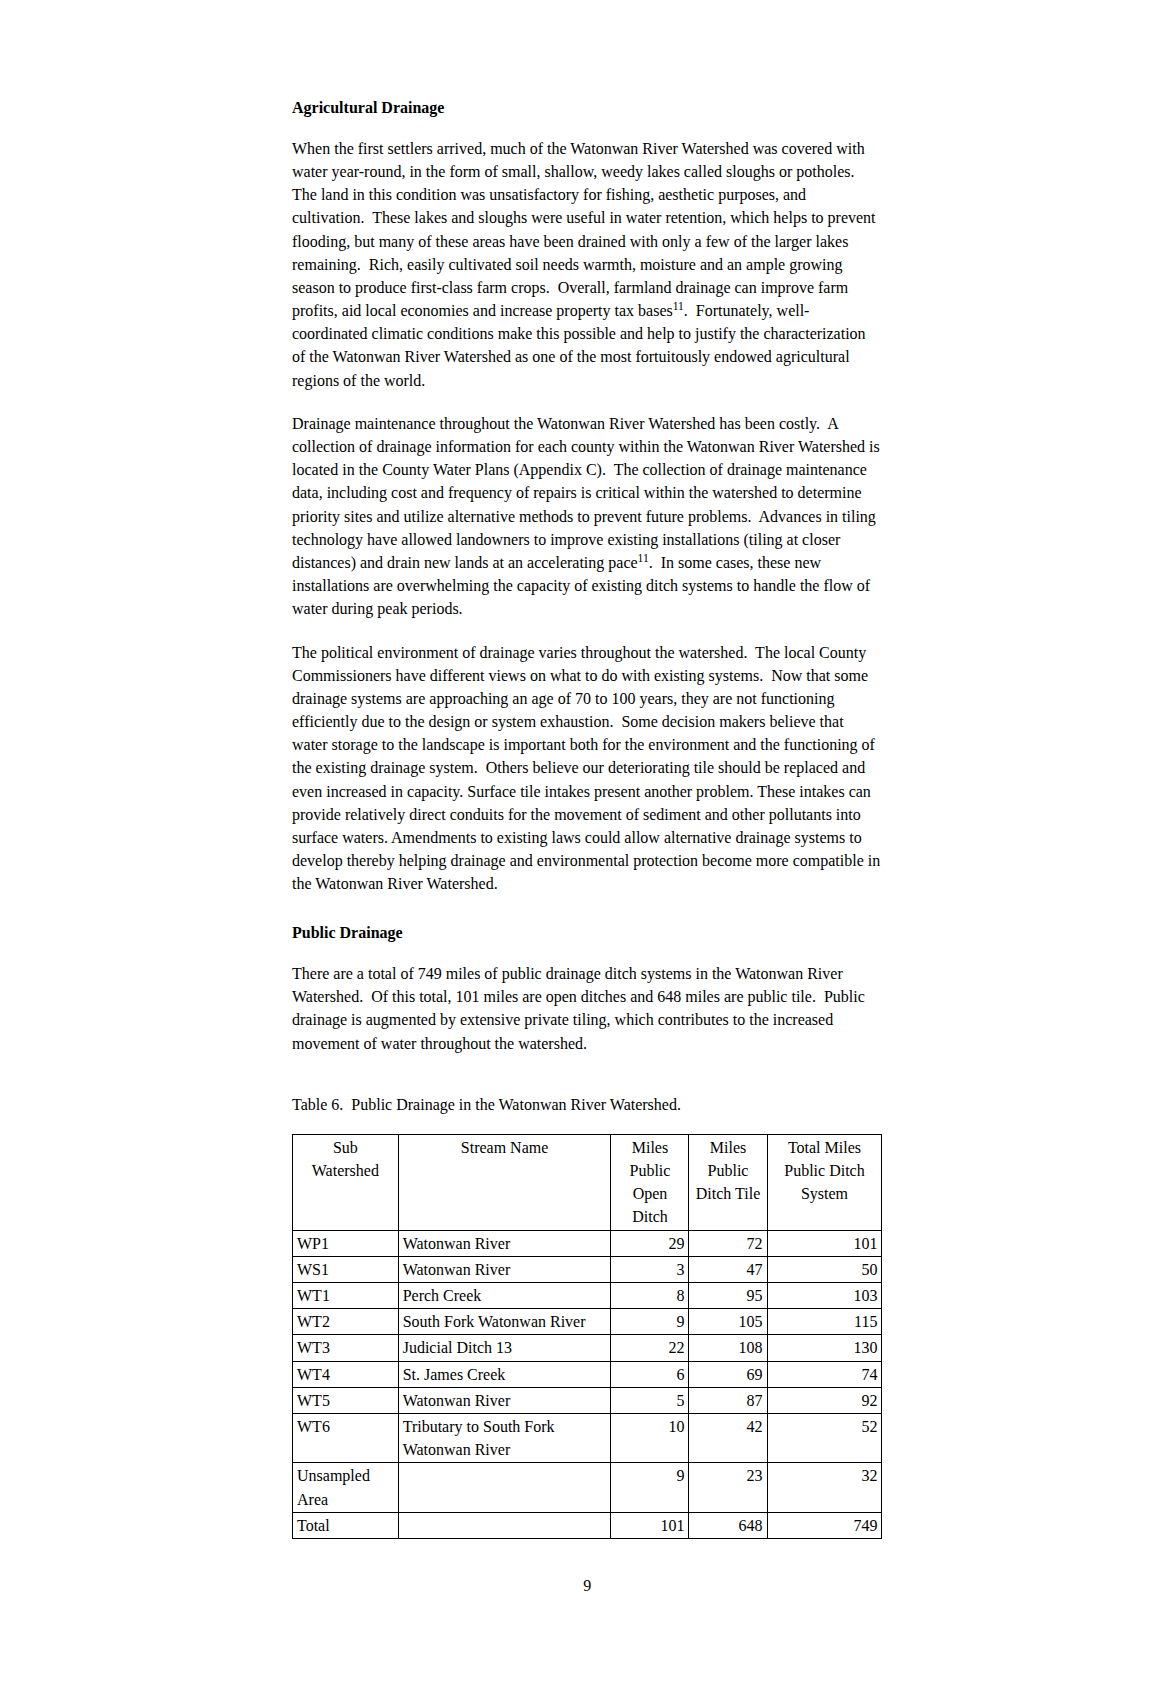Agricultural Drainage
When the first settlers arrived, much of the Watonwan River Watershed was covered with water year-round, in the form of small, shallow, weedy lakes called sloughs or potholes. The land in this condition was unsatisfactory for fishing, aesthetic purposes, and cultivation. These lakes and sloughs were useful in water retention, which helps to prevent flooding, but many of these areas have been drained with only a few of the larger lakes remaining. Rich, easily cultivated soil needs warmth, moisture and an ample growing season to produce first-class farm crops. Overall, farmland drainage can improve farm profits, aid local economies and increase property tax bases11. Fortunately, well-coordinated climatic conditions make this possible and help to justify the characterization of the Watonwan River Watershed as one of the most fortuitously endowed agricultural regions of the world.
Drainage maintenance throughout the Watonwan River Watershed has been costly. A collection of drainage information for each county within the Watonwan River Watershed is located in the County Water Plans (Appendix C). The collection of drainage maintenance data, including cost and frequency of repairs is critical within the watershed to determine priority sites and utilize alternative methods to prevent future problems. Advances in tiling technology have allowed landowners to improve existing installations (tiling at closer distances) and drain new lands at an accelerating pace11. In some cases, these new installations are overwhelming the capacity of existing ditch systems to handle the flow of water during peak periods.
The political environment of drainage varies throughout the watershed. The local County Commissioners have different views on what to do with existing systems. Now that some drainage systems are approaching an age of 70 to 100 years, they are not functioning efficiently due to the design or system exhaustion. Some decision makers believe that water storage to the landscape is important both for the environment and the functioning of the existing drainage system. Others believe our deteriorating tile should be replaced and even increased in capacity. Surface tile intakes present another problem. These intakes can provide relatively direct conduits for the movement of sediment and other pollutants into surface waters. Amendments to existing laws could allow alternative drainage systems to develop thereby helping drainage and environmental protection become more compatible in the Watonwan River Watershed.
Public Drainage
There are a total of 749 miles of public drainage ditch systems in the Watonwan River Watershed. Of this total, 101 miles are open ditches and 648 miles are public tile. Public drainage is augmented by extensive private tiling, which contributes to the increased movement of water throughout the watershed.
Table 6. Public Drainage in the Watonwan River Watershed.
| Sub Watershed | Stream Name | Miles Public Open Ditch | Miles Public Ditch Tile | Total Miles Public Ditch System |
| --- | --- | --- | --- | --- |
| WP1 | Watonwan River | 29 | 72 | 101 |
| WS1 | Watonwan River | 3 | 47 | 50 |
| WT1 | Perch Creek | 8 | 95 | 103 |
| WT2 | South Fork Watonwan River | 9 | 105 | 115 |
| WT3 | Judicial Ditch 13 | 22 | 108 | 130 |
| WT4 | St. James Creek | 6 | 69 | 74 |
| WT5 | Watonwan River | 5 | 87 | 92 |
| WT6 | Tributary to South Fork Watonwan River | 10 | 42 | 52 |
| Unsampled Area | | 9 | 23 | 32 |
| Total | | 101 | 648 | 749 |
9